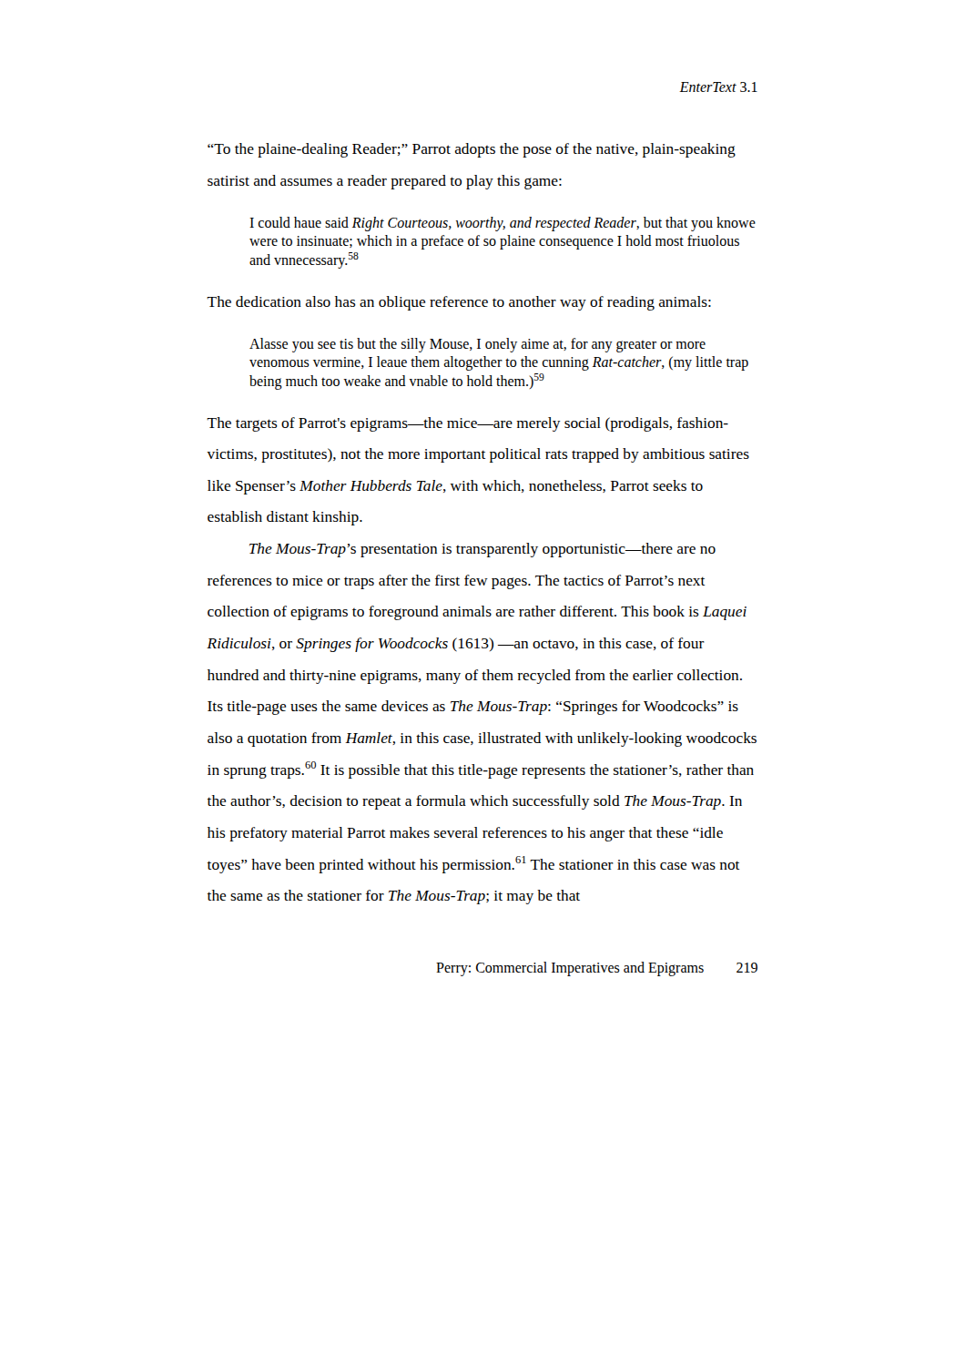EnterText 3.1
“To the plaine-dealing Reader;” Parrot adopts the pose of the native, plain-speaking satirist and assumes a reader prepared to play this game:
I could haue said Right Courteous, woorthy, and respected Reader, but that you knowe were to insinuate; which in a preface of so plaine consequence I hold most friuolous and vnnecessary.58
The dedication also has an oblique reference to another way of reading animals:
Alasse you see tis but the silly Mouse, I onely aime at, for any greater or more venomous vermine, I leaue them altogether to the cunning Rat-catcher, (my little trap being much too weake and vnable to hold them.)59
The targets of Parrot's epigrams—the mice—are merely social (prodigals, fashion-victims, prostitutes), not the more important political rats trapped by ambitious satires like Spenser’s Mother Hubberds Tale, with which, nonetheless, Parrot seeks to establish distant kinship.
The Mous-Trap’s presentation is transparently opportunistic—there are no references to mice or traps after the first few pages. The tactics of Parrot’s next collection of epigrams to foreground animals are rather different. This book is Laquei Ridiculosi, or Springes for Woodcocks (1613) —an octavo, in this case, of four hundred and thirty-nine epigrams, many of them recycled from the earlier collection. Its title-page uses the same devices as The Mous-Trap: “Springes for Woodcocks” is also a quotation from Hamlet, in this case, illustrated with unlikely-looking woodcocks in sprung traps.60 It is possible that this title-page represents the stationer’s, rather than the author’s, decision to repeat a formula which successfully sold The Mous-Trap. In his prefatory material Parrot makes several references to his anger that these “idle toyes” have been printed without his permission.61 The stationer in this case was not the same as the stationer for The Mous-Trap; it may be that
Perry: Commercial Imperatives and Epigrams219